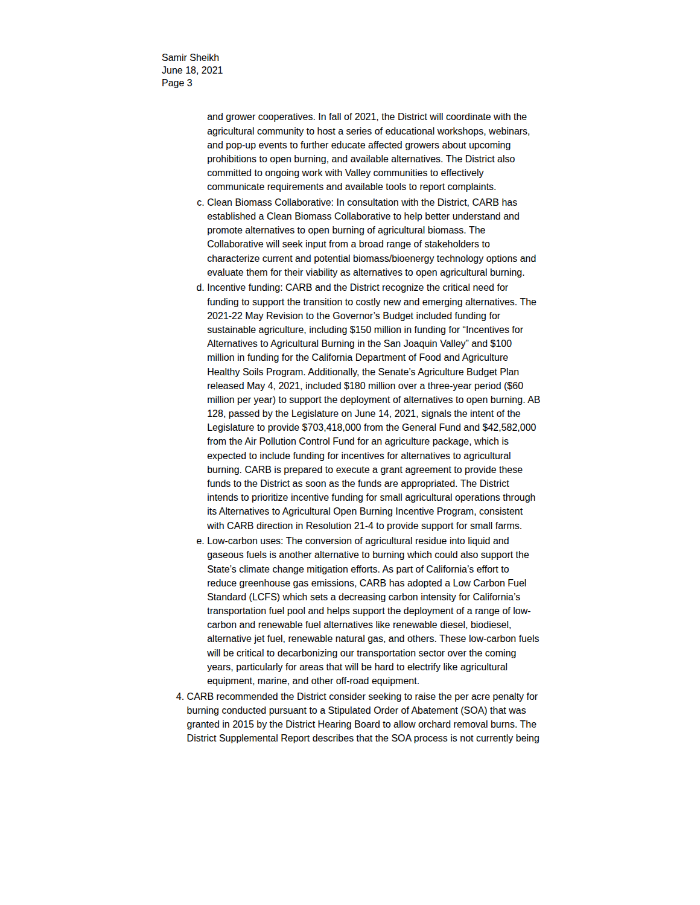Samir Sheikh
June 18, 2021
Page 3
and grower cooperatives. In fall of 2021, the District will coordinate with the agricultural community to host a series of educational workshops, webinars, and pop-up events to further educate affected growers about upcoming prohibitions to open burning, and available alternatives. The District also committed to ongoing work with Valley communities to effectively communicate requirements and available tools to report complaints.
Clean Biomass Collaborative: In consultation with the District, CARB has established a Clean Biomass Collaborative to help better understand and promote alternatives to open burning of agricultural biomass. The Collaborative will seek input from a broad range of stakeholders to characterize current and potential biomass/bioenergy technology options and evaluate them for their viability as alternatives to open agricultural burning.
Incentive funding: CARB and the District recognize the critical need for funding to support the transition to costly new and emerging alternatives. The 2021-22 May Revision to the Governor’s Budget included funding for sustainable agriculture, including $150 million in funding for “Incentives for Alternatives to Agricultural Burning in the San Joaquin Valley” and $100 million in funding for the California Department of Food and Agriculture Healthy Soils Program. Additionally, the Senate’s Agriculture Budget Plan released May 4, 2021, included $180 million over a three-year period ($60 million per year) to support the deployment of alternatives to open burning. AB 128, passed by the Legislature on June 14, 2021, signals the intent of the Legislature to provide $703,418,000 from the General Fund and $42,582,000 from the Air Pollution Control Fund for an agriculture package, which is expected to include funding for incentives for alternatives to agricultural burning. CARB is prepared to execute a grant agreement to provide these funds to the District as soon as the funds are appropriated. The District intends to prioritize incentive funding for small agricultural operations through its Alternatives to Agricultural Open Burning Incentive Program, consistent with CARB direction in Resolution 21-4 to provide support for small farms.
Low-carbon uses: The conversion of agricultural residue into liquid and gaseous fuels is another alternative to burning which could also support the State’s climate change mitigation efforts. As part of California’s effort to reduce greenhouse gas emissions, CARB has adopted a Low Carbon Fuel Standard (LCFS) which sets a decreasing carbon intensity for California’s transportation fuel pool and helps support the deployment of a range of low-carbon and renewable fuel alternatives like renewable diesel, biodiesel, alternative jet fuel, renewable natural gas, and others. These low-carbon fuels will be critical to decarbonizing our transportation sector over the coming years, particularly for areas that will be hard to electrify like agricultural equipment, marine, and other off-road equipment.
CARB recommended the District consider seeking to raise the per acre penalty for burning conducted pursuant to a Stipulated Order of Abatement (SOA) that was granted in 2015 by the District Hearing Board to allow orchard removal burns. The District Supplemental Report describes that the SOA process is not currently being